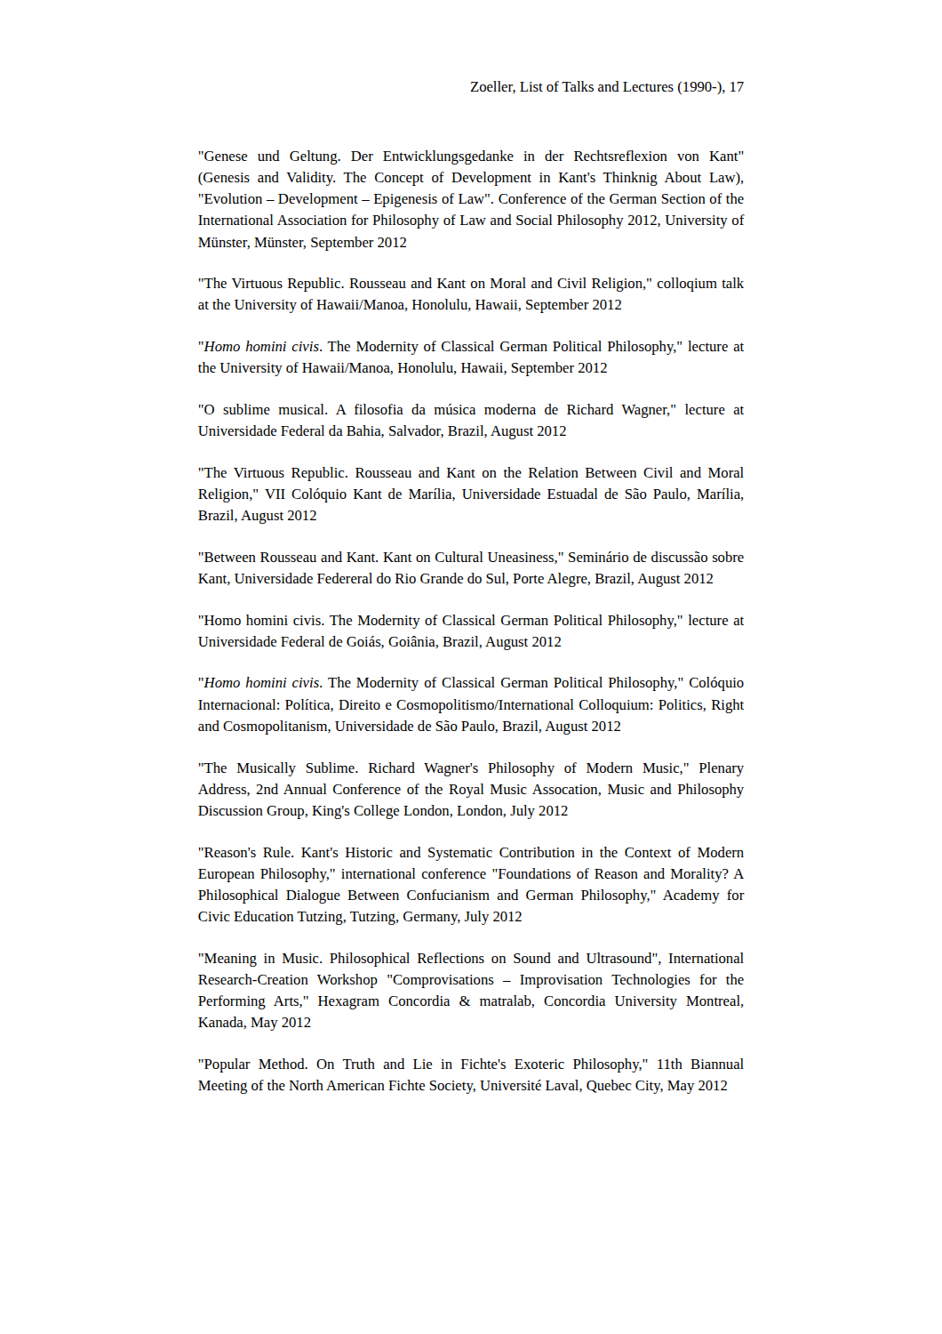Zoeller, List of Talks and Lectures (1990-), 17
"Genese und Geltung. Der Entwicklungsgedanke in der Rechtsreflexion von Kant" (Genesis and Validity. The Concept of Development in Kant's Thinknig About Law), "Evolution – Development – Epigenesis of Law". Conference of the German Section of the International Association for Philosophy of Law and Social Philosophy 2012, University of Münster, Münster, September 2012
"The Virtuous Republic. Rousseau and Kant on Moral and Civil Religion," colloqium talk at the University of Hawaii/Manoa, Honolulu, Hawaii, September 2012
"Homo homini civis. The Modernity of Classical German Political Philosophy," lecture at the University of Hawaii/Manoa, Honolulu, Hawaii, September 2012
"O sublime musical. A filosofia da música moderna de Richard Wagner," lecture at Universidade Federal da Bahia, Salvador, Brazil, August 2012
"The Virtuous Republic. Rousseau and Kant on the Relation Between Civil and Moral Religion," VII Colóquio Kant de Marília, Universidade Estuadal de São Paulo, Marília, Brazil, August 2012
"Between Rousseau and Kant. Kant on Cultural Uneasiness," Seminário de discussão sobre Kant, Universidade Federeral do Rio Grande do Sul, Porte Alegre, Brazil, August 2012
"Homo homini civis. The Modernity of Classical German Political Philosophy," lecture at Universidade Federal de Goiás, Goiânia, Brazil, August 2012
"Homo homini civis. The Modernity of Classical German Political Philosophy," Colóquio Internacional: Política, Direito e Cosmopolitismo/International Colloquium: Politics, Right and Cosmopolitanism, Universidade de São Paulo, Brazil, August 2012
"The Musically Sublime. Richard Wagner's Philosophy of Modern Music," Plenary Address, 2nd Annual Conference of the Royal Music Assocation, Music and Philosophy Discussion Group, King's College London, London, July 2012
"Reason's Rule. Kant's Historic and Systematic Contribution in the Context of Modern European Philosophy," international conference "Foundations of Reason and Morality? A Philosophical Dialogue Between Confucianism and German Philosophy," Academy for Civic Education Tutzing, Tutzing, Germany, July 2012
"Meaning in Music. Philosophical Reflections on Sound and Ultrasound", International Research-Creation Workshop "Comprovisations – Improvisation Technologies for the Performing Arts," Hexagram Concordia & matralab, Concordia University Montreal, Kanada, May 2012
"Popular Method. On Truth and Lie in Fichte's Exoteric Philosophy," 11th Biannual Meeting of the North American Fichte Society, Université Laval, Quebec City, May 2012